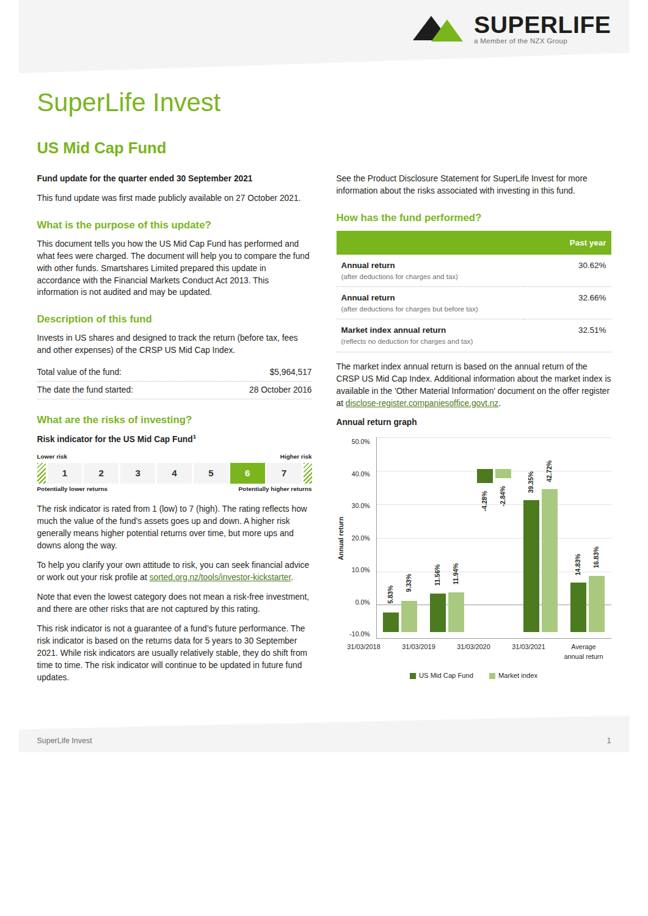SUPERLIFE
a Member of the NZX Group
SuperLife Invest
US Mid Cap Fund
Fund update for the quarter ended 30 September 2021
This fund update was first made publicly available on 27 October 2021.
What is the purpose of this update?
This document tells you how the US Mid Cap Fund has performed and what fees were charged. The document will help you to compare the fund with other funds. Smartshares Limited prepared this update in accordance with the Financial Markets Conduct Act 2013. This information is not audited and may be updated.
Description of this fund
Invests in US shares and designed to track the return (before tax, fees and other expenses) of the CRSP US Mid Cap Index.
Total value of the fund:$5,964,517
The date the fund started: 28 October 2016
What are the risks of investing?
Risk indicator for the US Mid Cap Fund1
Lower risk Higher risk
1
2
3
4
5
6
7
Potentially lower returns Potentially higher returns
The risk indicator is rated from 1 (low) to 7 (high). The rating reflects how much the value of the fund’s assets goes up and down. A higher risk generally means higher potential returns over time, but more ups and downs along the way.
To help you clarify your own attitude to risk, you can seek financial advice or work out your risk profile at sorted.org.nz/tools/investor-kickstarter.
Note that even the lowest category does not mean a risk-free investment, and there are other risks that are not captured by this rating.
This risk indicator is not a guarantee of a fund’s future performance. The risk indicator is based on the returns data for 5 years to 30 September 2021. While risk indicators are usually relatively stable, they do shift from time to time. The risk indicator will continue to be updated in future fund updates.
See the Product Disclosure Statement for SuperLife Invest for more information about the risks associated with investing in this fund.
How has the fund performed?
| | Past year |
| --- | --- |
| Annual return (after deductions for charges and tax) | 30.62% |
| Annual return (after deductions for charges but before tax) | 32.66% |
| Market index annual return (reflects no deduction for charges and tax) | 32.51% |
The market index annual return is based on the annual return of the CRSP US Mid Cap Index. Additional information about the market index is available in the 'Other Material Information' document on the offer register at disclose-register.companiesoffice.govt.nz.
Annual return graph
Annual return
50.0%
40.0%
30.0%
20.0%
10.0%
0.0%
-10.0%
5.83%
9.33%
11.56%
11.94%
-4.28%
-2.84%
39.35%
42.72%
14.83%
16.83%
31/03/2018
31/03/2019
31/03/2020
31/03/2021
Average annual return
US Mid Cap Fund
Market index
SuperLife Invest 1